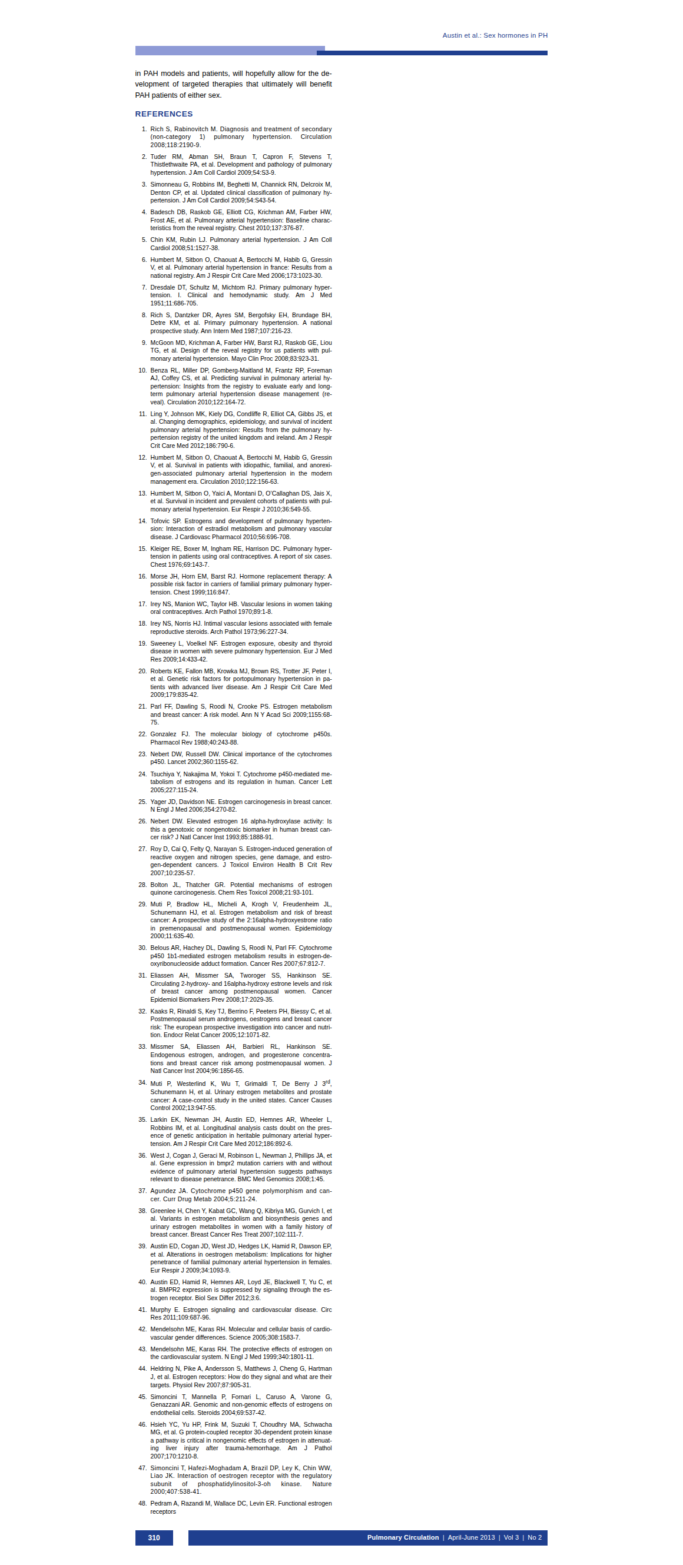Austin et al.: Sex hormones in PH
in PAH models and patients, will hopefully allow for the development of targeted therapies that ultimately will benefit PAH patients of either sex.
REFERENCES
Rich S, Rabinovitch M. Diagnosis and treatment of secondary (non-category 1) pulmonary hypertension. Circulation 2008;118:2190-9.
Tuder RM, Abman SH, Braun T, Capron F, Stevens T, Thistlethwaite PA, et al. Development and pathology of pulmonary hypertension. J Am Coll Cardiol 2009;54:S3-9.
Simonneau G, Robbins IM, Beghetti M, Channick RN, Delcroix M, Denton CP, et al. Updated clinical classification of pulmonary hypertension. J Am Coll Cardiol 2009;54:S43-54.
Badesch DB, Raskob GE, Elliott CG, Krichman AM, Farber HW, Frost AE, et al. Pulmonary arterial hypertension: Baseline characteristics from the reveal registry. Chest 2010;137:376-87.
Chin KM, Rubin LJ. Pulmonary arterial hypertension. J Am Coll Cardiol 2008;51:1527-38.
Humbert M, Sitbon O, Chaouat A, Bertocchi M, Habib G, Gressin V, et al. Pulmonary arterial hypertension in france: Results from a national registry. Am J Respir Crit Care Med 2006;173:1023-30.
Dresdale DT, Schultz M, Michtom RJ. Primary pulmonary hypertension. I. Clinical and hemodynamic study. Am J Med 1951;11:686-705.
Rich S, Dantzker DR, Ayres SM, Bergofsky EH, Brundage BH, Detre KM, et al. Primary pulmonary hypertension. A national prospective study. Ann Intern Med 1987;107:216-23.
McGoon MD, Krichman A, Farber HW, Barst RJ, Raskob GE, Liou TG, et al. Design of the reveal registry for us patients with pulmonary arterial hypertension. Mayo Clin Proc 2008;83:923-31.
Benza RL, Miller DP, Gomberg-Maitland M, Frantz RP, Foreman AJ, Coffey CS, et al. Predicting survival in pulmonary arterial hypertension: Insights from the registry to evaluate early and long-term pulmonary arterial hypertension disease management (reveal). Circulation 2010;122:164-72.
Ling Y, Johnson MK, Kiely DG, Condliffe R, Elliot CA, Gibbs JS, et al. Changing demographics, epidemiology, and survival of incident pulmonary arterial hypertension: Results from the pulmonary hypertension registry of the united kingdom and ireland. Am J Respir Crit Care Med 2012;186:790-6.
Humbert M, Sitbon O, Chaouat A, Bertocchi M, Habib G, Gressin V, et al. Survival in patients with idiopathic, familial, and anorexigen-associated pulmonary arterial hypertension in the modern management era. Circulation 2010;122:156-63.
Humbert M, Sitbon O, Yaici A, Montani D, O’Callaghan DS, Jais X, et al. Survival in incident and prevalent cohorts of patients with pulmonary arterial hypertension. Eur Respir J 2010;36:549-55.
Tofovic SP. Estrogens and development of pulmonary hypertension: Interaction of estradiol metabolism and pulmonary vascular disease. J Cardiovasc Pharmacol 2010;56:696-708.
Kleiger RE, Boxer M, Ingham RE, Harrison DC. Pulmonary hypertension in patients using oral contraceptives. A report of six cases. Chest 1976;69:143-7.
Morse JH, Horn EM, Barst RJ. Hormone replacement therapy: A possible risk factor in carriers of familial primary pulmonary hypertension. Chest 1999;116:847.
Irey NS, Manion WC, Taylor HB. Vascular lesions in women taking oral contraceptives. Arch Pathol 1970;89:1-8.
Irey NS, Norris HJ. Intimal vascular lesions associated with female reproductive steroids. Arch Pathol 1973;96:227-34.
Sweeney L, Voelkel NF. Estrogen exposure, obesity and thyroid disease in women with severe pulmonary hypertension. Eur J Med Res 2009;14:433-42.
Roberts KE, Fallon MB, Krowka MJ, Brown RS, Trotter JF, Peter I, et al. Genetic risk factors for portopulmonary hypertension in patients with advanced liver disease. Am J Respir Crit Care Med 2009;179:835-42.
Parl FF, Dawling S, Roodi N, Crooke PS. Estrogen metabolism and breast cancer: A risk model. Ann N Y Acad Sci 2009;1155:68-75.
Gonzalez FJ. The molecular biology of cytochrome p450s. Pharmacol Rev 1988;40:243-88.
Nebert DW, Russell DW. Clinical importance of the cytochromes p450. Lancet 2002;360:1155-62.
Tsuchiya Y, Nakajima M, Yokoi T. Cytochrome p450-mediated metabolism of estrogens and its regulation in human. Cancer Lett 2005;227:115-24.
Yager JD, Davidson NE. Estrogen carcinogenesis in breast cancer. N Engl J Med 2006;354:270-82.
Nebert DW. Elevated estrogen 16 alpha-hydroxylase activity: Is this a genotoxic or nongenotoxic biomarker in human breast cancer risk? J Natl Cancer Inst 1993;85:1888-91.
Roy D, Cai Q, Felty Q, Narayan S. Estrogen-induced generation of reactive oxygen and nitrogen species, gene damage, and estrogen-dependent cancers. J Toxicol Environ Health B Crit Rev 2007;10:235-57.
Bolton JL, Thatcher GR. Potential mechanisms of estrogen quinone carcinogenesis. Chem Res Toxicol 2008;21:93-101.
Muti P, Bradlow HL, Micheli A, Krogh V, Freudenheim JL, Schunemann HJ, et al. Estrogen metabolism and risk of breast cancer: A prospective study of the 2:16alpha-hydroxyestrone ratio in premenopausal and postmenopausal women. Epidemiology 2000;11:635-40.
Belous AR, Hachey DL, Dawling S, Roodi N, Parl FF. Cytochrome p450 1b1-mediated estrogen metabolism results in estrogen-deoxyribonucleoside adduct formation. Cancer Res 2007;67:812-7.
Eliassen AH, Missmer SA, Tworoger SS, Hankinson SE. Circulating 2-hydroxy- and 16alpha-hydroxy estrone levels and risk of breast cancer among postmenopausal women. Cancer Epidemiol Biomarkers Prev 2008;17:2029-35.
Kaaks R, Rinaldi S, Key TJ, Berrino F, Peeters PH, Biessy C, et al. Postmenopausal serum androgens, oestrogens and breast cancer risk: The european prospective investigation into cancer and nutrition. Endocr Relat Cancer 2005;12:1071-82.
Missmer SA, Eliassen AH, Barbieri RL, Hankinson SE. Endogenous estrogen, androgen, and progesterone concentrations and breast cancer risk among postmenopausal women. J Natl Cancer Inst 2004;96:1856-65.
Muti P, Westerlind K, Wu T, Grimaldi T, De Berry J 3rd, Schunemann H, et al. Urinary estrogen metabolites and prostate cancer: A case-control study in the united states. Cancer Causes Control 2002;13:947-55.
Larkin EK, Newman JH, Austin ED, Hemnes AR, Wheeler L, Robbins IM, et al. Longitudinal analysis casts doubt on the presence of genetic anticipation in heritable pulmonary arterial hypertension. Am J Respir Crit Care Med 2012;186:892-6.
West J, Cogan J, Geraci M, Robinson L, Newman J, Phillips JA, et al. Gene expression in bmpr2 mutation carriers with and without evidence of pulmonary arterial hypertension suggests pathways relevant to disease penetrance. BMC Med Genomics 2008;1:45.
Agundez JA. Cytochrome p450 gene polymorphism and cancer. Curr Drug Metab 2004;5:211-24.
Greenlee H, Chen Y, Kabat GC, Wang Q, Kibriya MG, Gurvich I, et al. Variants in estrogen metabolism and biosynthesis genes and urinary estrogen metabolites in women with a family history of breast cancer. Breast Cancer Res Treat 2007;102:111-7.
Austin ED, Cogan JD, West JD, Hedges LK, Hamid R, Dawson EP, et al. Alterations in oestrogen metabolism: Implications for higher penetrance of familial pulmonary arterial hypertension in females. Eur Respir J 2009;34:1093-9.
Austin ED, Hamid R, Hemnes AR, Loyd JE, Blackwell T, Yu C, et al. BMPR2 expression is suppressed by signaling through the estrogen receptor. Biol Sex Differ 2012;3:6.
Murphy E. Estrogen signaling and cardiovascular disease. Circ Res 2011;109:687-96.
Mendelsohn ME, Karas RH. Molecular and cellular basis of cardiovascular gender differences. Science 2005;308:1583-7.
Mendelsohn ME, Karas RH. The protective effects of estrogen on the cardiovascular system. N Engl J Med 1999;340:1801-11.
Heldring N, Pike A, Andersson S, Matthews J, Cheng G, Hartman J, et al. Estrogen receptors: How do they signal and what are their targets. Physiol Rev 2007;87:905-31.
Simoncini T, Mannella P, Fornari L, Caruso A, Varone G, Genazzani AR. Genomic and non-genomic effects of estrogens on endothelial cells. Steroids 2004;69:537-42.
Hsieh YC, Yu HP, Frink M, Suzuki T, Choudhry MA, Schwacha MG, et al. G protein-coupled receptor 30-dependent protein kinase a pathway is critical in nongenomic effects of estrogen in attenuating liver injury after trauma-hemorrhage. Am J Pathol 2007;170:1210-8.
Simoncini T, Hafezi-Moghadam A, Brazil DP, Ley K, Chin WW, Liao JK. Interaction of oestrogen receptor with the regulatory subunit of phosphatidylinositol-3-oh kinase. Nature 2000;407:538-41.
Pedram A, Razandi M, Wallace DC, Levin ER. Functional estrogen receptors
310
Pulmonary Circulation|April-June 2013|Vol 3|No 2